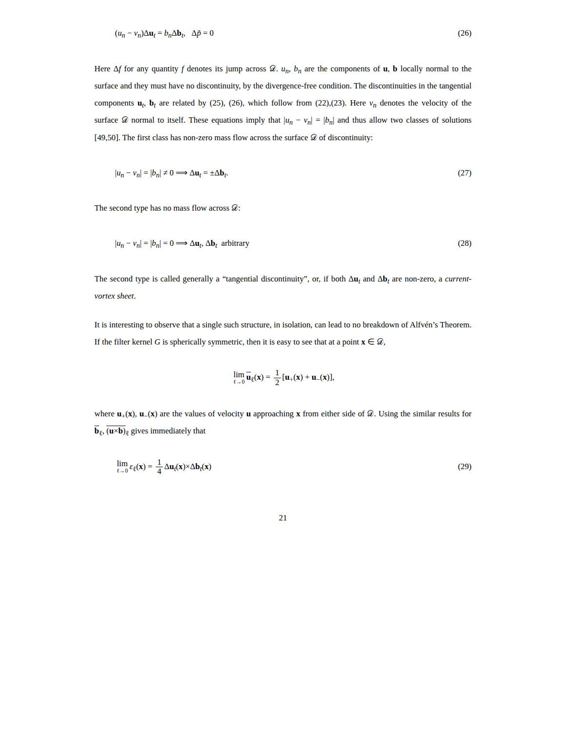(un − vn)Δut = bn Δbt, Δp̃ = 0
(26)
Here Δf for any quantity f denotes its jump across 𝒟. un, bn are the components of u, b locally normal to the surface and they must have no discontinuity, by the divergence-free condition. The discontinuities in the tangential components ut, bt are related by (25), (26), which follow from (22),(23). Here vn denotes the velocity of the surface 𝒟 normal to itself. These equations imply that |un − vn| = |bn| and thus allow two classes of solutions [49,50]. The first class has non-zero mass flow across the surface 𝒟 of discontinuity:
|un − vn| = |bn| ≠ 0 ⟹ Δut = ±Δbt.
(27)
The second type has no mass flow across 𝒟:
|un − vn| = |bn| = 0 ⟹ Δut, Δbt arbitrary
(28)
The second type is called generally a “tangential discontinuity”, or, if both Δut and Δbt are non-zero, a current-vortex sheet.
It is interesting to observe that a single such structure, in isolation, can lead to no breakdown of Alfvén’s Theorem. If the filter kernel G is spherically symmetric, then it is easy to see that at a point x ∈ 𝒟,
lim ℓ→0 uℓ(x) = 12[u+(x) + u−(x)],
where u+(x), u−(x) are the values of velocity u approaching x from either side of 𝒟. Using the similar results for bℓ, (u×b)ℓ gives immediately that
lim ℓ→0 εℓ(x) = 14 Δut(x)×Δbt(x)
(29)
21